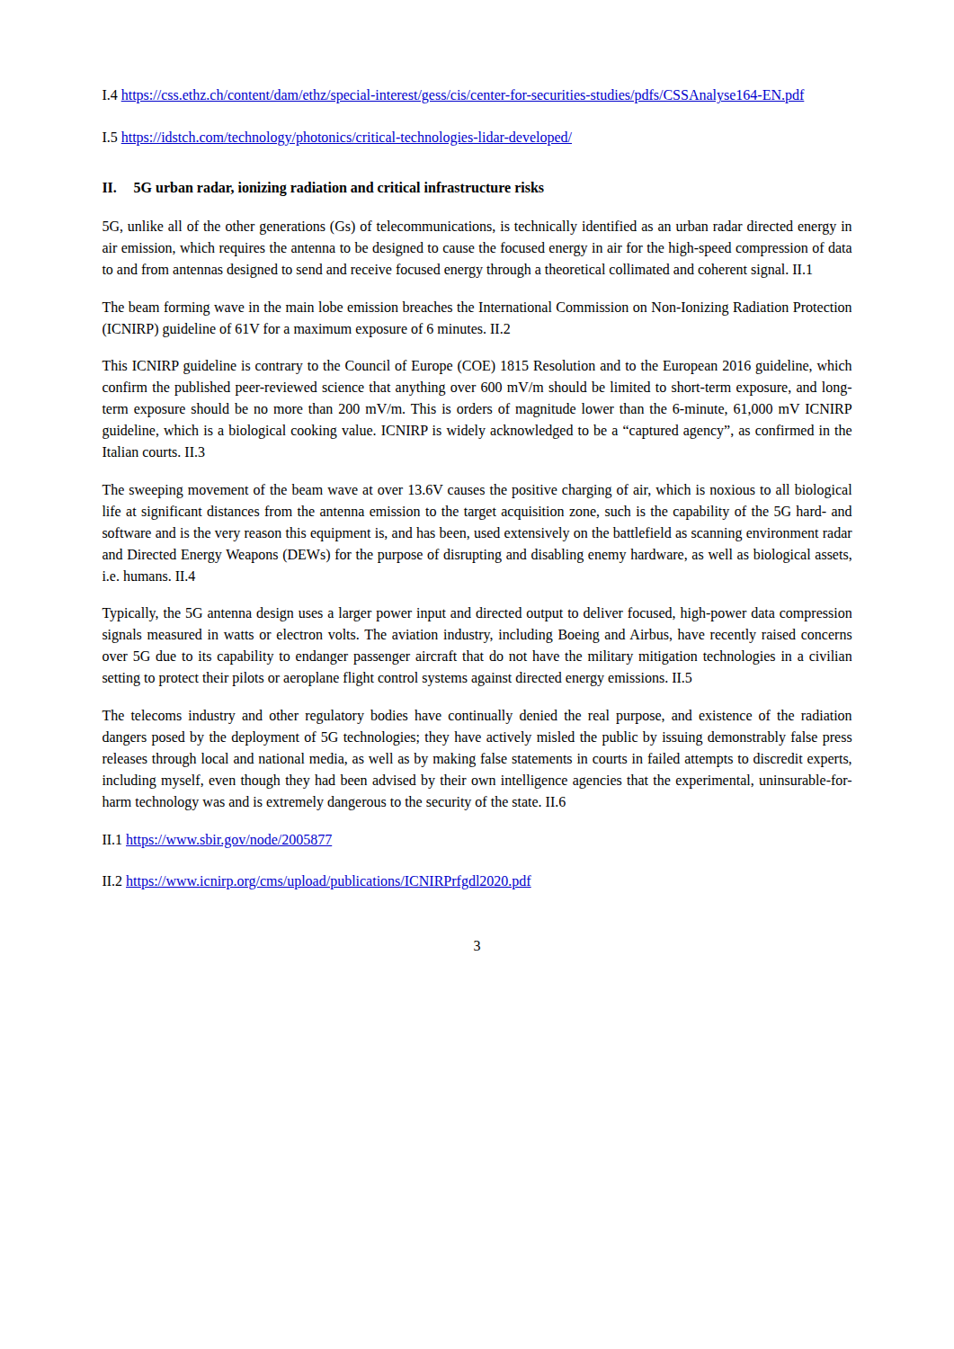I.4 https://css.ethz.ch/content/dam/ethz/special-interest/gess/cis/center-for-securities-studies/pdfs/CSSAnalyse164-EN.pdf
I.5 https://idstch.com/technology/photonics/critical-technologies-lidar-developed/
II. 5G urban radar, ionizing radiation and critical infrastructure risks
5G, unlike all of the other generations (Gs) of telecommunications, is technically identified as an urban radar directed energy in air emission, which requires the antenna to be designed to cause the focused energy in air for the high-speed compression of data to and from antennas designed to send and receive focused energy through a theoretical collimated and coherent signal. II.1
The beam forming wave in the main lobe emission breaches the International Commission on Non-Ionizing Radiation Protection (ICNIRP) guideline of 61V for a maximum exposure of 6 minutes. II.2
This ICNIRP guideline is contrary to the Council of Europe (COE) 1815 Resolution and to the European 2016 guideline, which confirm the published peer-reviewed science that anything over 600 mV/m should be limited to short-term exposure, and long-term exposure should be no more than 200 mV/m. This is orders of magnitude lower than the 6-minute, 61,000 mV ICNIRP guideline, which is a biological cooking value. ICNIRP is widely acknowledged to be a “captured agency”, as confirmed in the Italian courts. II.3
The sweeping movement of the beam wave at over 13.6V causes the positive charging of air, which is noxious to all biological life at significant distances from the antenna emission to the target acquisition zone, such is the capability of the 5G hard- and software and is the very reason this equipment is, and has been, used extensively on the battlefield as scanning environment radar and Directed Energy Weapons (DEWs) for the purpose of disrupting and disabling enemy hardware, as well as biological assets, i.e. humans. II.4
Typically, the 5G antenna design uses a larger power input and directed output to deliver focused, high-power data compression signals measured in watts or electron volts. The aviation industry, including Boeing and Airbus, have recently raised concerns over 5G due to its capability to endanger passenger aircraft that do not have the military mitigation technologies in a civilian setting to protect their pilots or aeroplane flight control systems against directed energy emissions. II.5
The telecoms industry and other regulatory bodies have continually denied the real purpose, and existence of the radiation dangers posed by the deployment of 5G technologies; they have actively misled the public by issuing demonstrably false press releases through local and national media, as well as by making false statements in courts in failed attempts to discredit experts, including myself, even though they had been advised by their own intelligence agencies that the experimental, uninsurable-for-harm technology was and is extremely dangerous to the security of the state. II.6
II.1 https://www.sbir.gov/node/2005877
II.2 https://www.icnirp.org/cms/upload/publications/ICNIRPrfgdl2020.pdf
3